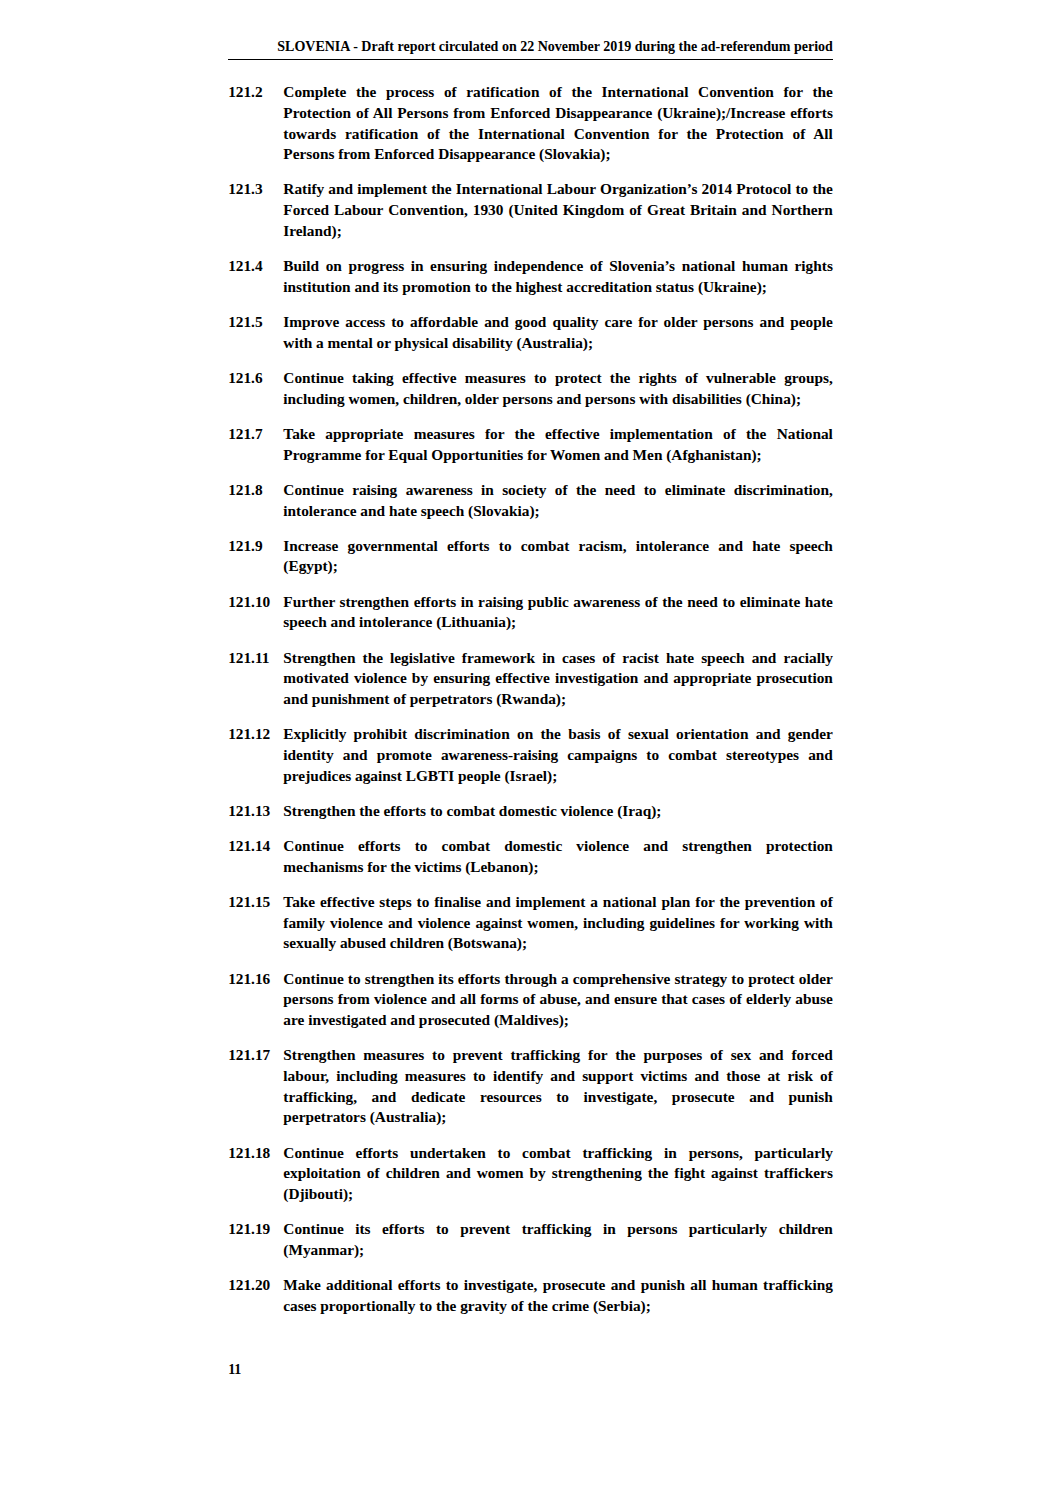SLOVENIA - Draft report circulated on 22 November 2019 during the ad-referendum period
121.2 Complete the process of ratification of the International Convention for the Protection of All Persons from Enforced Disappearance (Ukraine);/Increase efforts towards ratification of the International Convention for the Protection of All Persons from Enforced Disappearance (Slovakia);
121.3 Ratify and implement the International Labour Organization’s 2014 Protocol to the Forced Labour Convention, 1930 (United Kingdom of Great Britain and Northern Ireland);
121.4 Build on progress in ensuring independence of Slovenia’s national human rights institution and its promotion to the highest accreditation status (Ukraine);
121.5 Improve access to affordable and good quality care for older persons and people with a mental or physical disability (Australia);
121.6 Continue taking effective measures to protect the rights of vulnerable groups, including women, children, older persons and persons with disabilities (China);
121.7 Take appropriate measures for the effective implementation of the National Programme for Equal Opportunities for Women and Men (Afghanistan);
121.8 Continue raising awareness in society of the need to eliminate discrimination, intolerance and hate speech (Slovakia);
121.9 Increase governmental efforts to combat racism, intolerance and hate speech (Egypt);
121.10 Further strengthen efforts in raising public awareness of the need to eliminate hate speech and intolerance (Lithuania);
121.11 Strengthen the legislative framework in cases of racist hate speech and racially motivated violence by ensuring effective investigation and appropriate prosecution and punishment of perpetrators (Rwanda);
121.12 Explicitly prohibit discrimination on the basis of sexual orientation and gender identity and promote awareness-raising campaigns to combat stereotypes and prejudices against LGBTI people (Israel);
121.13 Strengthen the efforts to combat domestic violence (Iraq);
121.14 Continue efforts to combat domestic violence and strengthen protection mechanisms for the victims (Lebanon);
121.15 Take effective steps to finalise and implement a national plan for the prevention of family violence and violence against women, including guidelines for working with sexually abused children (Botswana);
121.16 Continue to strengthen its efforts through a comprehensive strategy to protect older persons from violence and all forms of abuse, and ensure that cases of elderly abuse are investigated and prosecuted (Maldives);
121.17 Strengthen measures to prevent trafficking for the purposes of sex and forced labour, including measures to identify and support victims and those at risk of trafficking, and dedicate resources to investigate, prosecute and punish perpetrators (Australia);
121.18 Continue efforts undertaken to combat trafficking in persons, particularly exploitation of children and women by strengthening the fight against traffickers (Djibouti);
121.19 Continue its efforts to prevent trafficking in persons particularly children (Myanmar);
121.20 Make additional efforts to investigate, prosecute and punish all human trafficking cases proportionally to the gravity of the crime (Serbia);
11